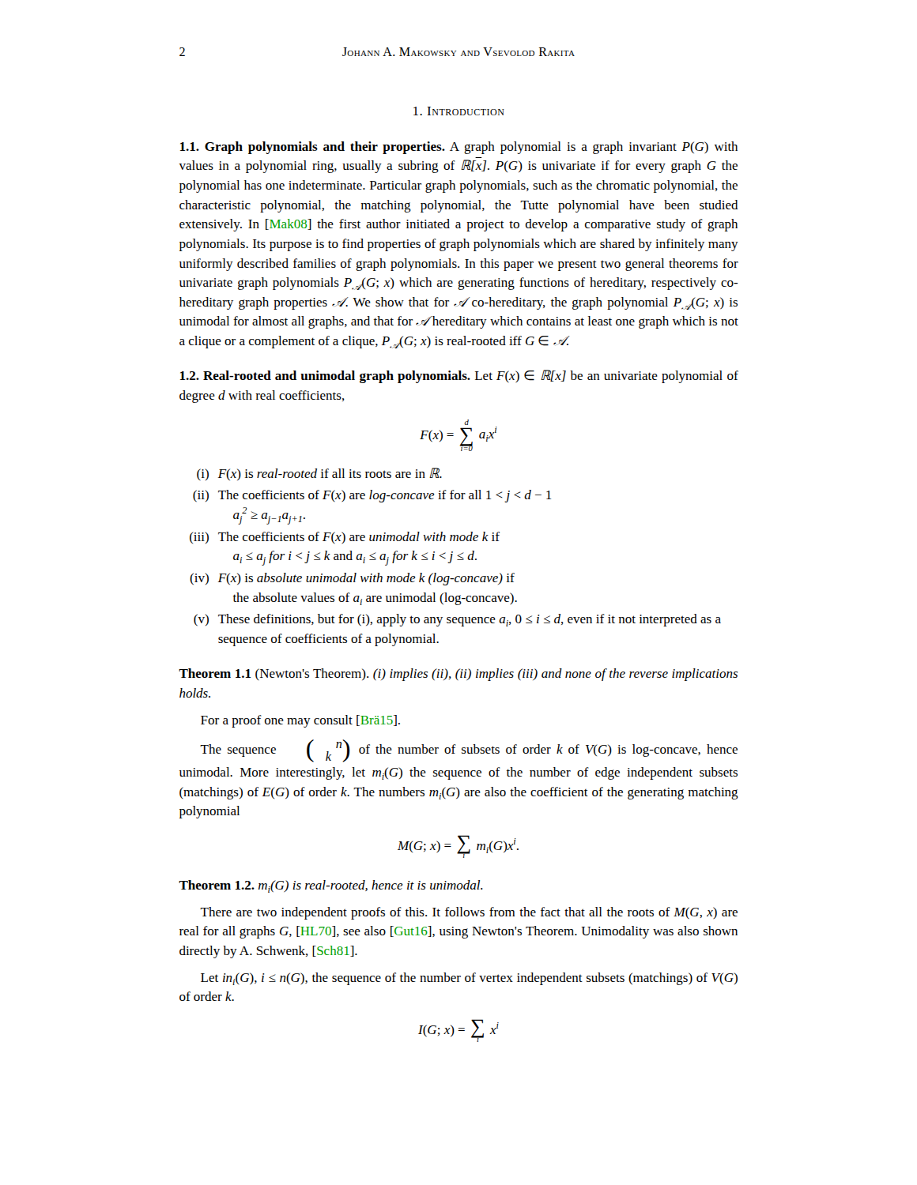2 Johann A. Makowsky and Vsevolod Rakita
1. Introduction
1.1. Graph polynomials and their properties. A graph polynomial is a graph invariant P(G) with values in a polynomial ring, usually a subring of ℝ[x]. P(G) is univariate if for every graph G the polynomial has one indeterminate. Particular graph polynomials, such as the chromatic polynomial, the characteristic polynomial, the matching polynomial, the Tutte polynomial have been studied extensively. In [Mak08] the first author initiated a project to develop a comparative study of graph polynomials. Its purpose is to find properties of graph polynomials which are shared by infinitely many uniformly described families of graph polynomials. In this paper we present two general theorems for univariate graph polynomials P𝒜(G; x) which are generating functions of hereditary, respectively co-hereditary graph properties 𝒜. We show that for 𝒜 co-hereditary, the graph polynomial P𝒜(G; x) is unimodal for almost all graphs, and that for 𝒜 hereditary which contains at least one graph which is not a clique or a complement of a clique, P𝒜(G; x) is real-rooted iff G ∈ 𝒜.
1.2. Real-rooted and unimodal graph polynomials. Let F(x) ∈ ℝ[x] be an univariate polynomial of degree d with real coefficients,
F(x) = d∑i=0 aixi
(i) F(x) is real-rooted if all its roots are in ℝ.
(ii) The coefficients of F(x) are log-concave if for all 1 < j < d − 1 aj2 ≥ aj−1aj+1.
(iii) The coefficients of F(x) are unimodal with mode k if ai ≤ aj for i < j ≤ k and ai ≤ aj for k ≤ i < j ≤ d.
(iv) F(x) is absolute unimodal with mode k (log-concave) if the absolute values of ai are unimodal (log-concave).
(v) These definitions, but for (i), apply to any sequence ai, 0 ≤ i ≤ d, even if it not interpreted as a sequence of coefficients of a polynomial.
Theorem 1.1 (Newton's Theorem). (i) implies (ii), (ii) implies (iii) and none of the reverse implications holds.
For a proof one may consult [Brä15].
The sequence (n
k) of the number of subsets of order k of V(G) is log-concave, hence unimodal. More interestingly, let mi(G) the sequence of the number of edge independent subsets (matchings) of E(G) of order k. The numbers mi(G) are also the coefficient of the generating matching polynomial
M(G; x) = ∑i mi(G)xi.
Theorem 1.2. mi(G) is real-rooted, hence it is unimodal.
There are two independent proofs of this. It follows from the fact that all the roots of M(G, x) are real for all graphs G, [HL70], see also [Gut16], using Newton's Theorem. Unimodality was also shown directly by A. Schwenk, [Sch81].
Let ini(G), i ≤ n(G), the sequence of the number of vertex independent subsets (matchings) of V(G) of order k.
I(G; x) = ∑i xi